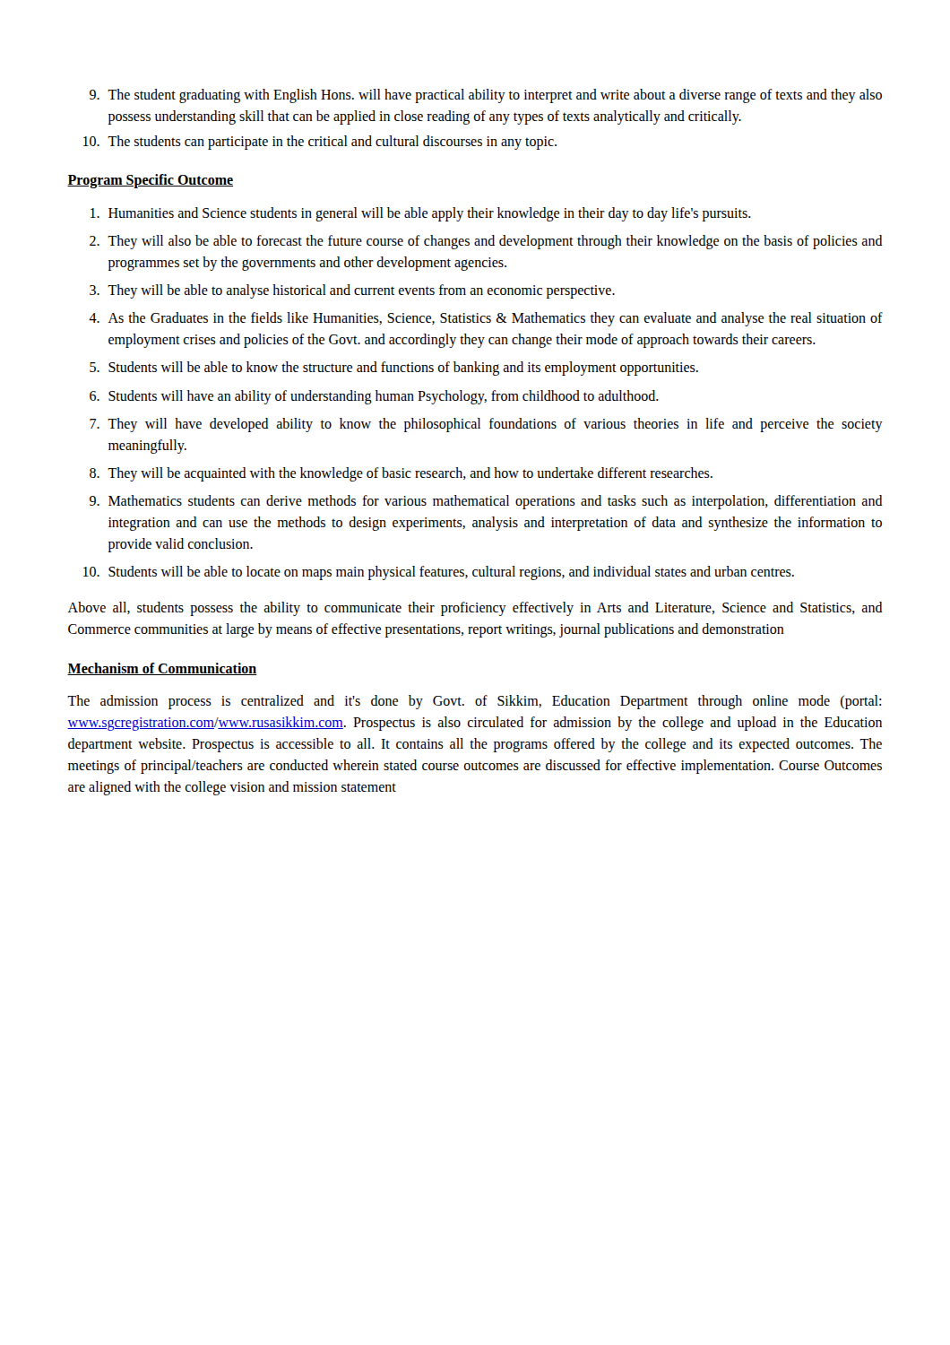The student graduating with English Hons. will have practical ability to interpret and write about a diverse range of texts and they also possess understanding skill that can be applied in close reading of any types of texts analytically and critically.
The students can participate in the critical and cultural discourses in any topic.
Program Specific Outcome
Humanities and Science students in general will be able apply their knowledge in their day to day life's pursuits.
They will also be able to forecast the future course of changes and development through their knowledge on the basis of policies and programmes set by the governments and other development agencies.
They will be able to analyse historical and current events from an economic perspective.
As the Graduates in the fields like Humanities, Science, Statistics & Mathematics they can evaluate and analyse the real situation of employment crises and policies of the Govt. and accordingly they can change their mode of approach towards their careers.
Students will be able to know the structure and functions of banking and its employment opportunities.
Students will have an ability of understanding human Psychology, from childhood to adulthood.
They will have developed ability to know the philosophical foundations of various theories in life and perceive the society meaningfully.
They will be acquainted with the knowledge of basic research, and how to undertake different researches.
Mathematics students can derive methods for various mathematical operations and tasks such as interpolation, differentiation and integration and can use the methods to design experiments, analysis and interpretation of data and synthesize the information to provide valid conclusion.
Students will be able to locate on maps main physical features, cultural regions, and individual states and urban centres.
Above all, students possess the ability to communicate their proficiency effectively in Arts and Literature, Science and Statistics, and Commerce communities at large by means of effective presentations, report writings, journal publications and demonstration
Mechanism of Communication
The admission process is centralized and it's done by Govt. of Sikkim, Education Department through online mode (portal: www.sgcregistration.com/www.rusasikkim.com. Prospectus is also circulated for admission by the college and upload in the Education department website. Prospectus is accessible to all. It contains all the programs offered by the college and its expected outcomes. The meetings of principal/teachers are conducted wherein stated course outcomes are discussed for effective implementation. Course Outcomes are aligned with the college vision and mission statement